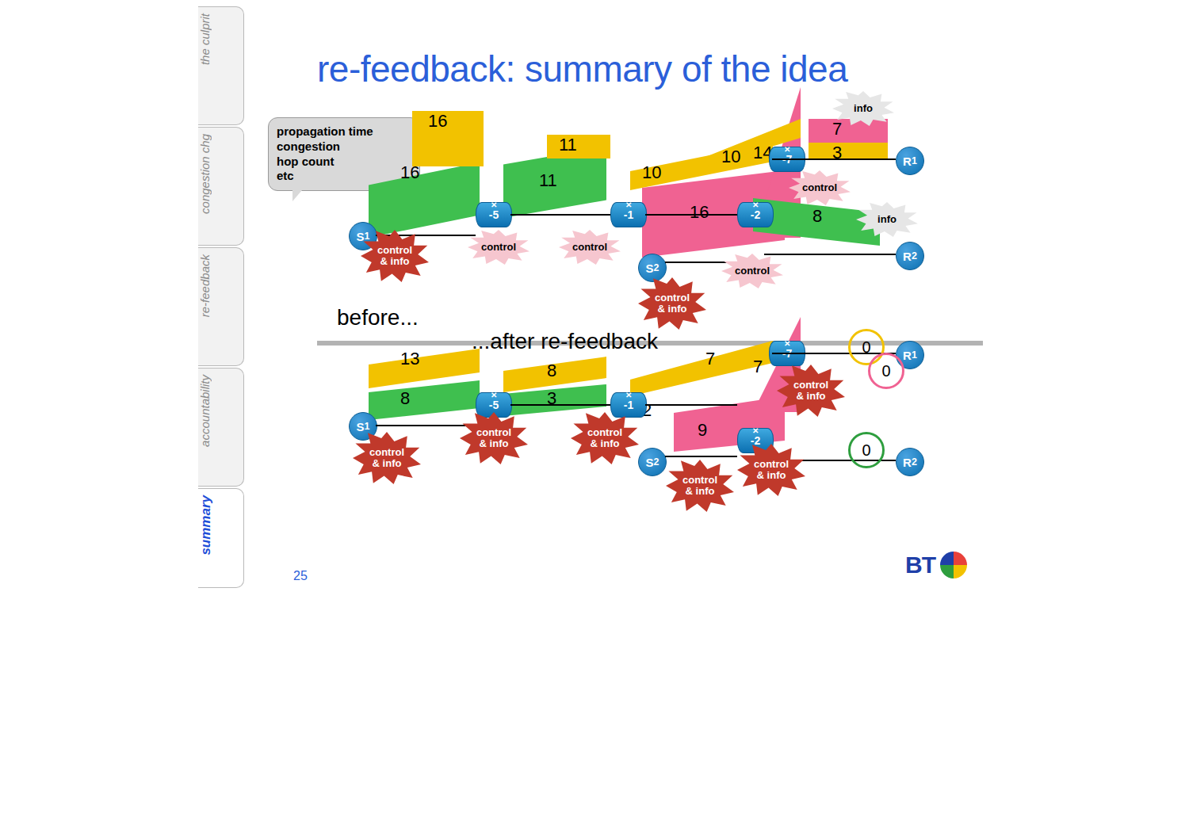the culprit
congestion chg
re-feedback
accountability
summary
re-feedback: summary of the idea
propagation time
congestion
hop count
etc
16
16
11
11
10
10
16
14
7
3
8
S1
-5
-1
S2
-2
-7
R1
R2
control
& info
control
control
control
& info
control
control
info
info
before...
...after re-feedback
13
8
8
3
7
7
2
9
S1
-5
-1
S2
-2
-7
R1
R2
control
& info
control
& info
control
& info
control
& info
control
& info
control
& info
0
0
0
25
BT